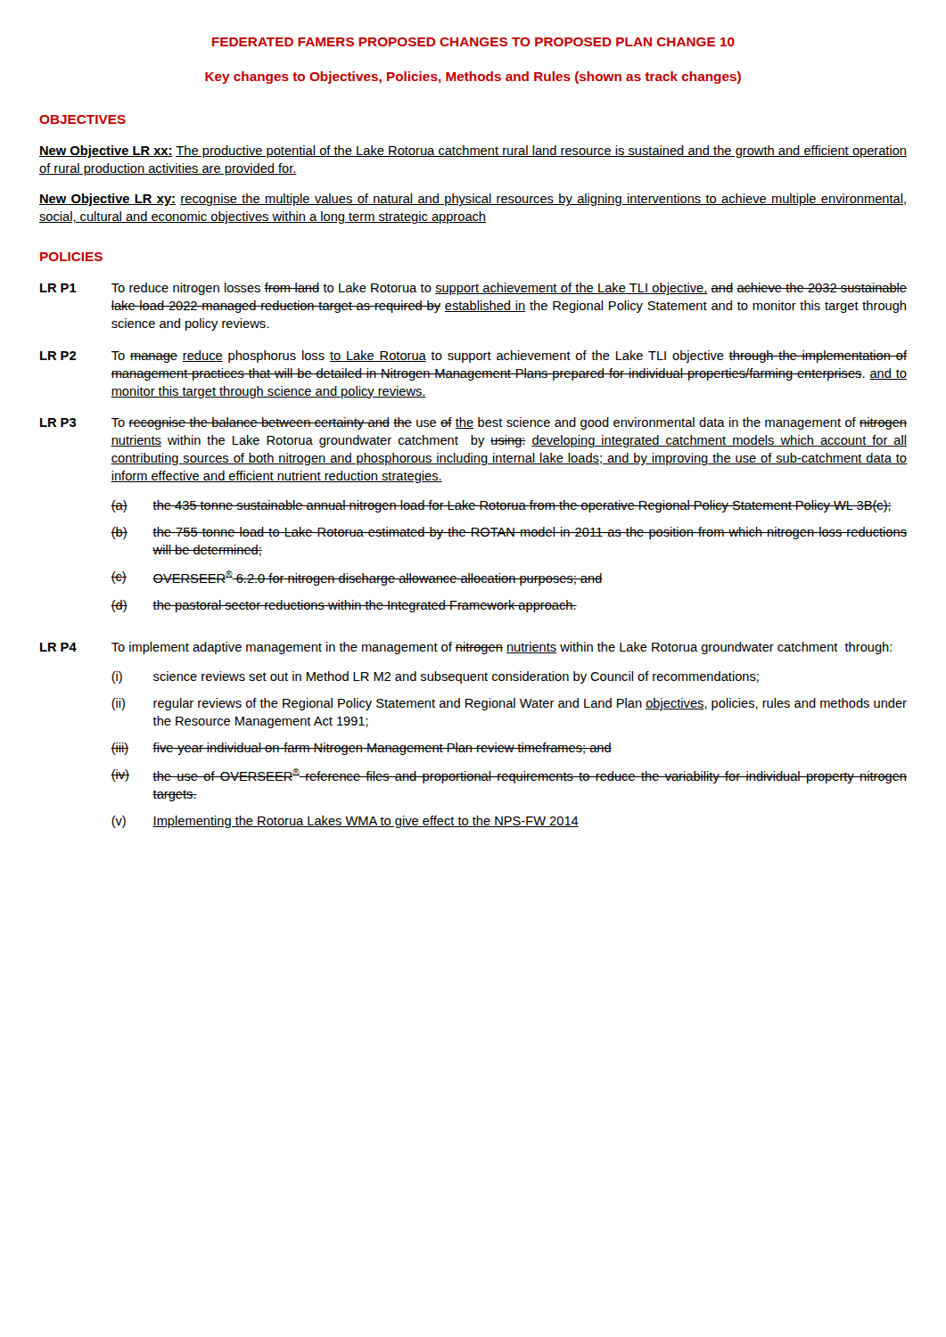FEDERATED FAMERS PROPOSED CHANGES TO PROPOSED PLAN CHANGE 10
Key changes to Objectives, Policies, Methods and Rules (shown as track changes)
OBJECTIVES
New Objective LR xx: The productive potential of the Lake Rotorua catchment rural land resource is sustained and the growth and efficient operation of rural production activities are provided for.
New Objective LR xy: recognise the multiple values of natural and physical resources by aligning interventions to achieve multiple environmental, social, cultural and economic objectives within a long term strategic approach
POLICIES
LR P1
To reduce nitrogen losses from land to Lake Rotorua to support achievement of the Lake TLI objective, and achieve the 2032 sustainable lake load 2022 managed reduction target as required by established in the Regional Policy Statement and to monitor this target through science and policy reviews.
LR P2
To manage reduce phosphorus loss to Lake Rotorua to support achievement of the Lake TLI objective through the implementation of management practices that will be detailed in Nitrogen Management Plans prepared for individual properties/farming enterprises. and to monitor this target through science and policy reviews.
LR P3
To recognise the balance between certainty and the use of the best science and good environmental data in the management of nitrogen nutrients within the Lake Rotorua groundwater catchment by using: developing integrated catchment models which account for all contributing sources of both nitrogen and phosphorous including internal lake loads; and by improving the use of sub-catchment data to inform effective and efficient nutrient reduction strategies.
(a) the 435 tonne sustainable annual nitrogen load for Lake Rotorua from the operative Regional Policy Statement Policy WL 3B(c);
(b) the 755 tonne load to Lake Rotorua estimated by the ROTAN model in 2011 as the position from which nitrogen loss reductions will be determined;
(c) OVERSEER® 6.2.0 for nitrogen discharge allowance allocation purposes; and
(d) the pastoral sector reductions within the Integrated Framework approach.
LR P4
To implement adaptive management in the management of nitrogen nutrients within the Lake Rotorua groundwater catchment through:
(i) science reviews set out in Method LR M2 and subsequent consideration by Council of recommendations;
(ii) regular reviews of the Regional Policy Statement and Regional Water and Land Plan objectives, policies, rules and methods under the Resource Management Act 1991;
(iii) five-year individual on-farm Nitrogen Management Plan review timeframes; and
(iv) the use of OVERSEER® reference files and proportional requirements to reduce the variability for individual property nitrogen targets.
(v) Implementing the Rotorua Lakes WMA to give effect to the NPS-FW 2014